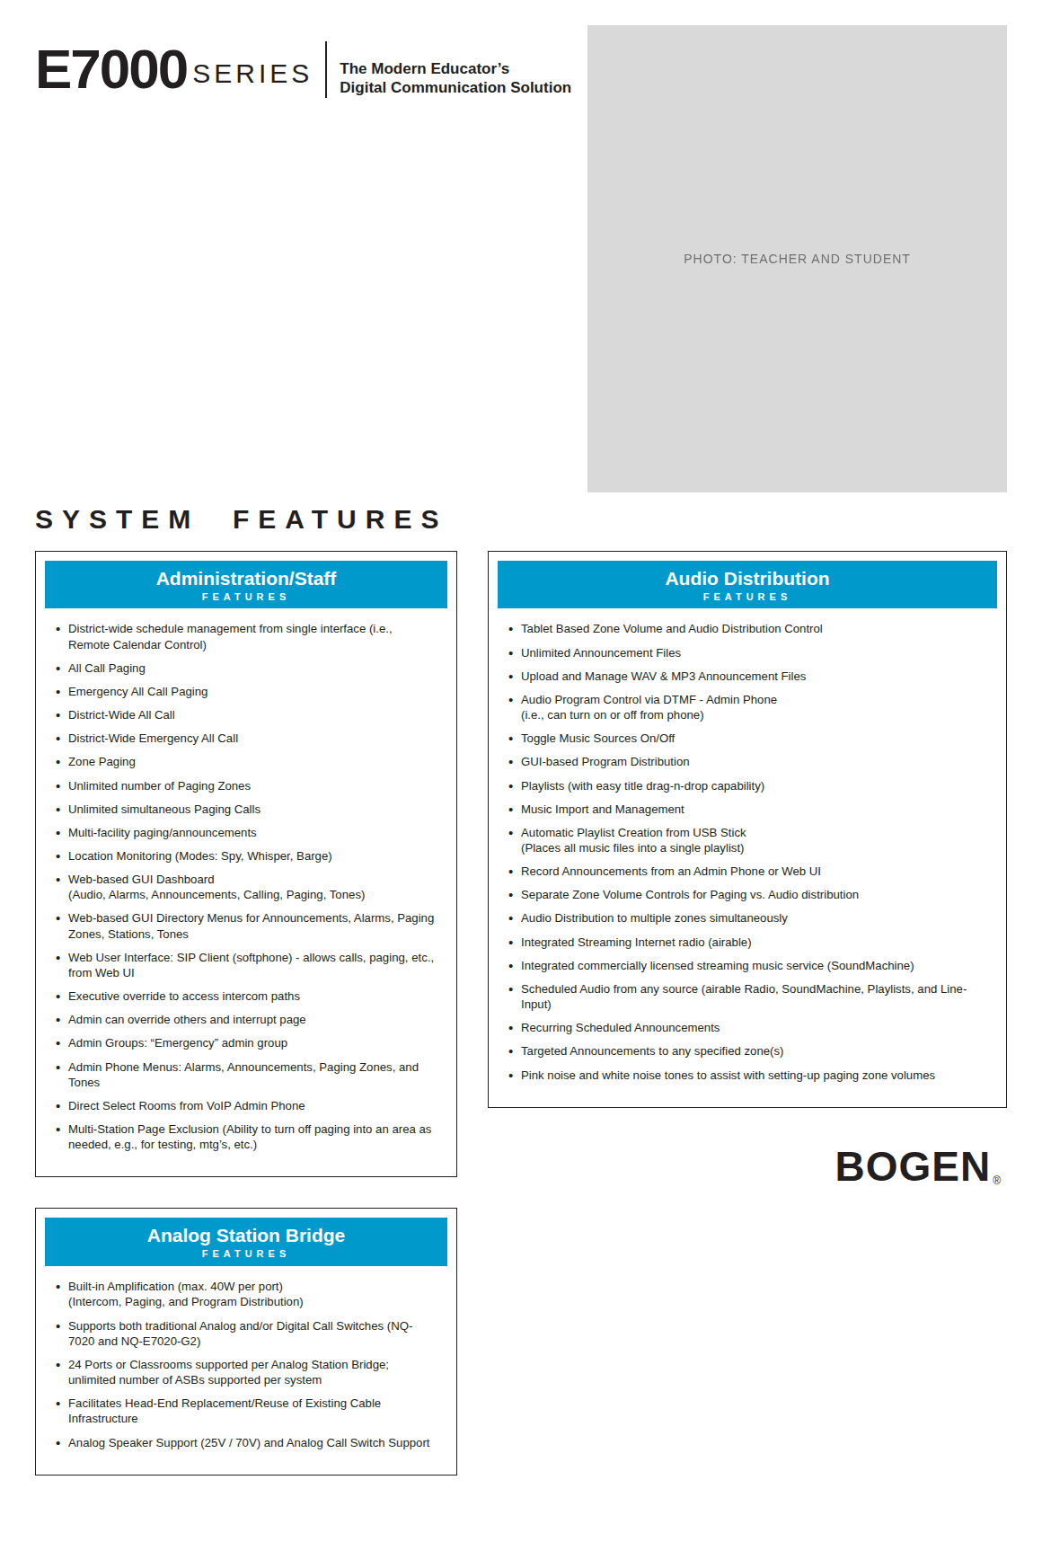E7000SERIES
The Modern Educator’s
Digital Communication Solution
Photo: teacher and student
SYSTEM FEATURES
Administration/Staff
FEATURES
District-wide schedule management from single interface (i.e., Remote Calendar Control)
All Call Paging
Emergency All Call Paging
District-Wide All Call
District-Wide Emergency All Call
Zone Paging
Unlimited number of Paging Zones
Unlimited simultaneous Paging Calls
Multi-facility paging/announcements
Location Monitoring (Modes: Spy, Whisper, Barge)
Web-based GUI Dashboard
(Audio, Alarms, Announcements, Calling, Paging, Tones)
Web-based GUI Directory Menus for Announcements, Alarms, Paging Zones, Stations, Tones
Web User Interface: SIP Client (softphone) - allows calls, paging, etc., from Web UI
Executive override to access intercom paths
Admin can override others and interrupt page
Admin Groups: “Emergency” admin group
Admin Phone Menus: Alarms, Announcements, Paging Zones, and Tones
Direct Select Rooms from VoIP Admin Phone
Multi-Station Page Exclusion (Ability to turn off paging into an area as needed, e.g., for testing, mtg’s, etc.)
Analog Station Bridge
FEATURES
Built-in Amplification (max. 40W per port)
(Intercom, Paging, and Program Distribution)
Supports both traditional Analog and/or Digital Call Switches (NQ-7020 and NQ-E7020-G2)
24 Ports or Classrooms supported per Analog Station Bridge; unlimited number of ASBs supported per system
Facilitates Head-End Replacement/Reuse of Existing Cable Infrastructure
Analog Speaker Support (25V / 70V) and Analog Call Switch Support
Audio Distribution
FEATURES
Tablet Based Zone Volume and Audio Distribution Control
Unlimited Announcement Files
Upload and Manage WAV & MP3 Announcement Files
Audio Program Control via DTMF - Admin Phone
(i.e., can turn on or off from phone)
Toggle Music Sources On/Off
GUI-based Program Distribution
Playlists (with easy title drag-n-drop capability)
Music Import and Management
Automatic Playlist Creation from USB Stick
(Places all music files into a single playlist)
Record Announcements from an Admin Phone or Web UI
Separate Zone Volume Controls for Paging vs. Audio distribution
Audio Distribution to multiple zones simultaneously
Integrated Streaming Internet radio (airable)
Integrated commercially licensed streaming music service (SoundMachine)
Scheduled Audio from any source (airable Radio, SoundMachine, Playlists, and Line-Input)
Recurring Scheduled Announcements
Targeted Announcements to any specified zone(s)
Pink noise and white noise tones to assist with setting-up paging zone volumes
BOGEN®